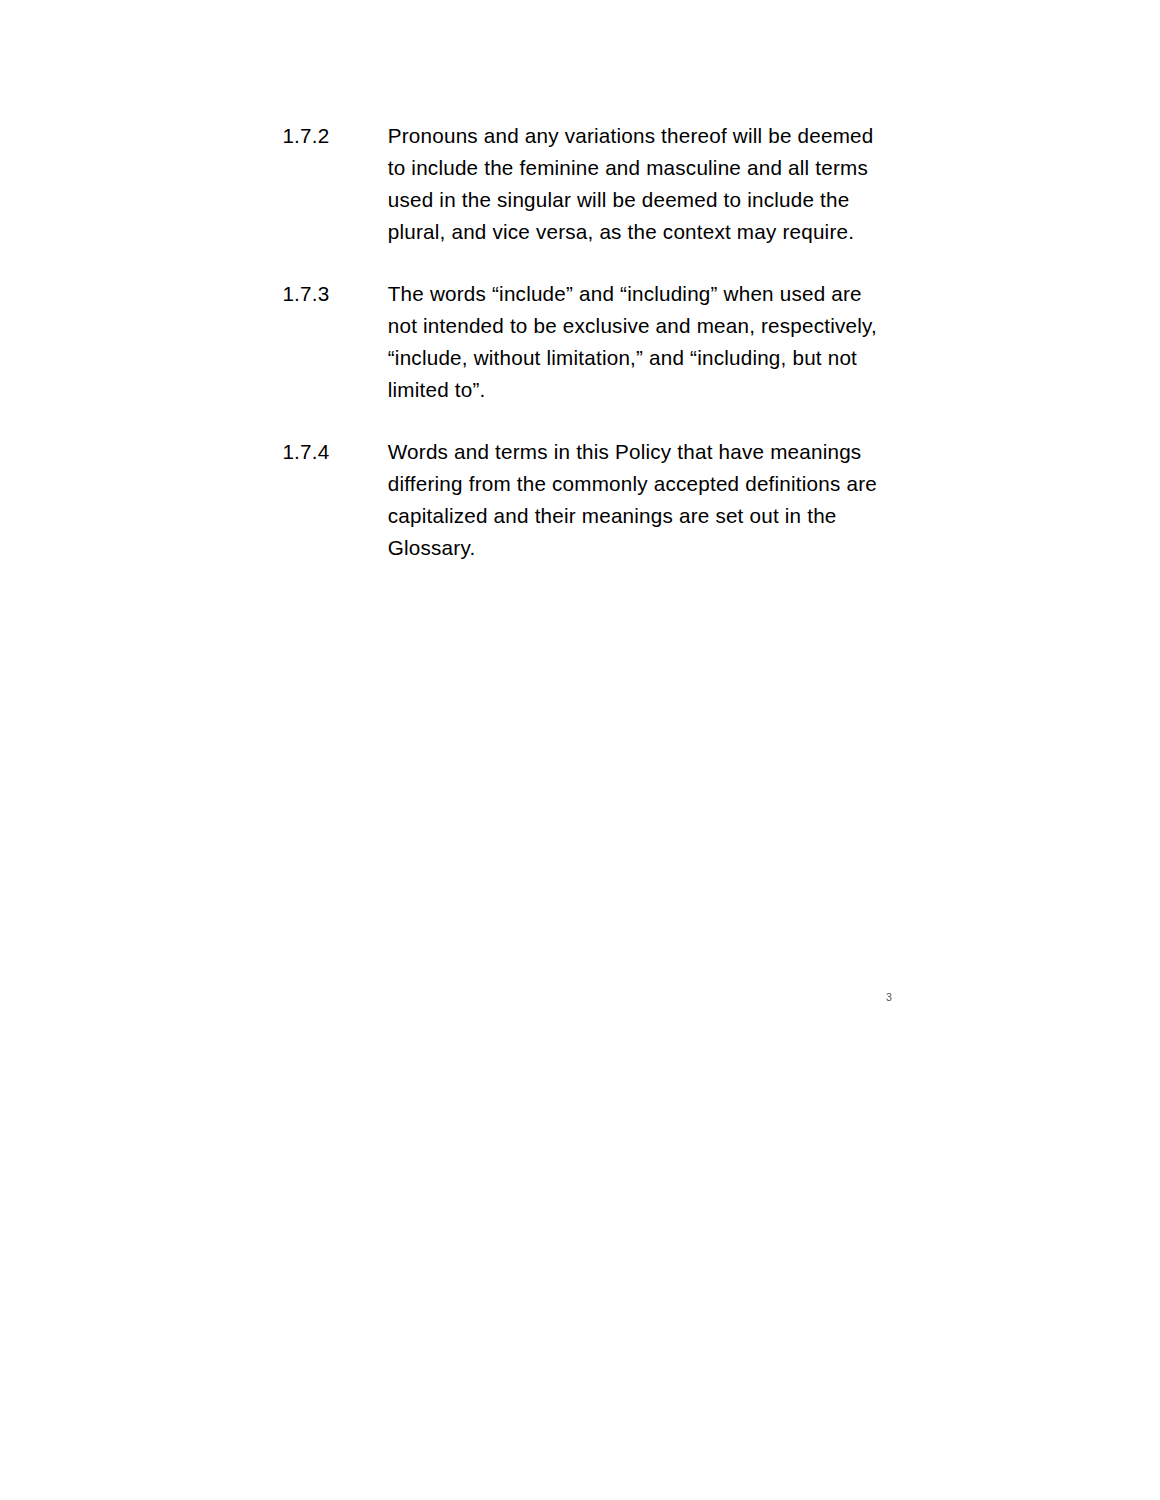1.7.2
Pronouns and any variations thereof will be deemed to include the feminine and masculine and all terms used in the singular will be deemed to include the plural, and vice versa, as the context may require.
1.7.3
The words “include” and “including” when used are not intended to be exclusive and mean, respectively, “include, without limitation,” and “including, but not limited to”.
1.7.4
Words and terms in this Policy that have meanings differing from the commonly accepted definitions are capitalized and their meanings are set out in the Glossary.
3